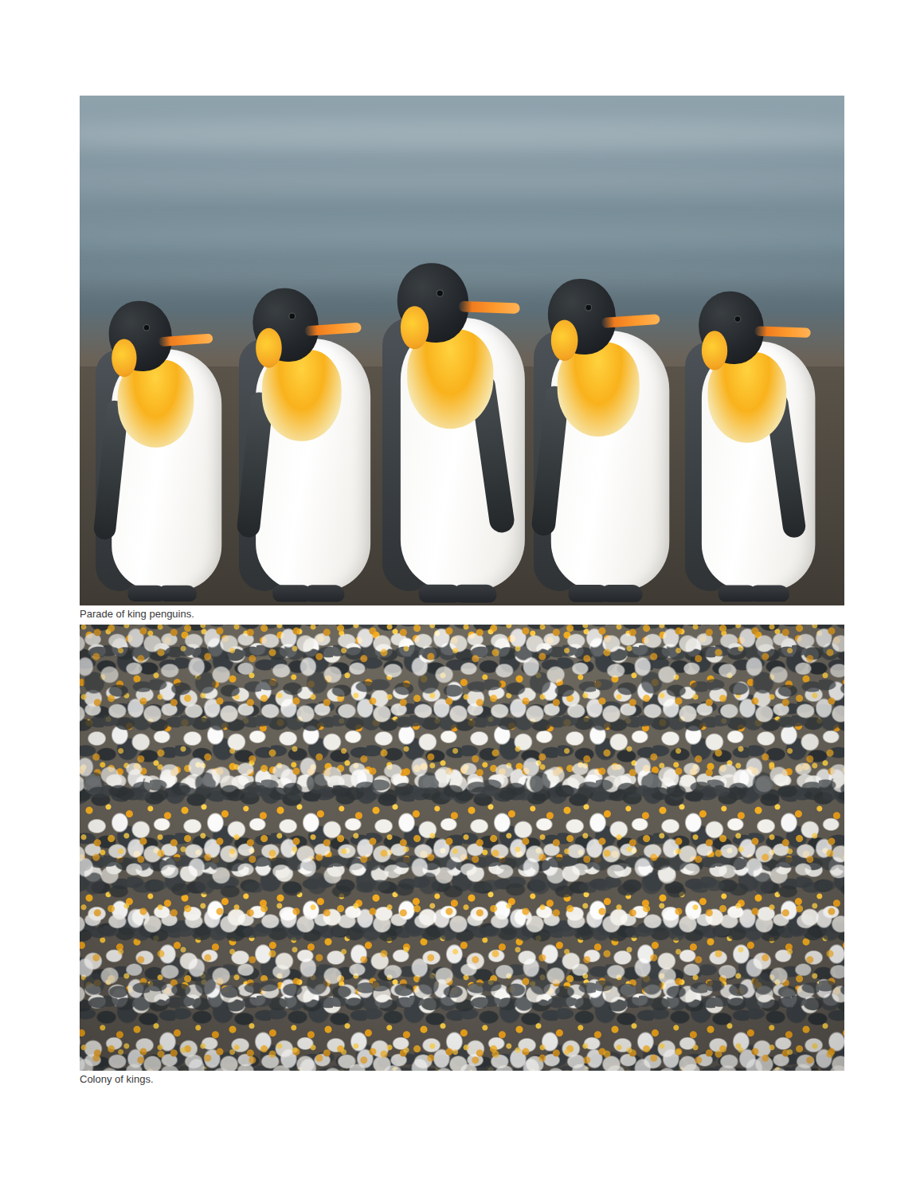Parade of king penguins.
Colony of kings.